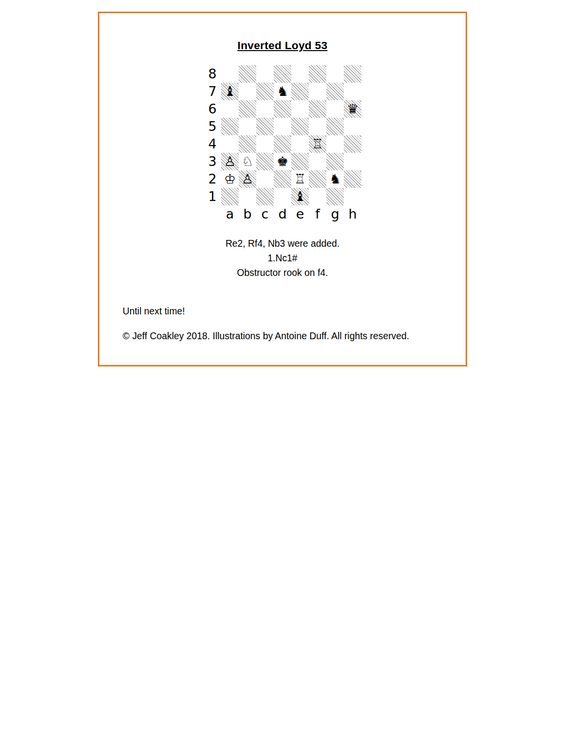Inverted Loyd 53
| 8 | | | | | | | | |
| 7 | ♝ | | | ♞ | | | | |
| 6 | | | | | | | | ♛ |
| 5 | | | | | | | | |
| 4 | | | | | | ♖ | | |
| 3 | ♙ | ♘ | | ♚ | | | | |
| 2 | ♔ | ♙ | | | ♖ | | ♞ | |
| 1 | | | | | ♝ | | | |
| | a | b | c | d | e | f | g | h |
Re2, Rf4, Nb3 were added. 1.Nc1# Obstructor rook on f4.
Until next time!
© Jeff Coakley 2018. Illustrations by Antoine Duff. All rights reserved.